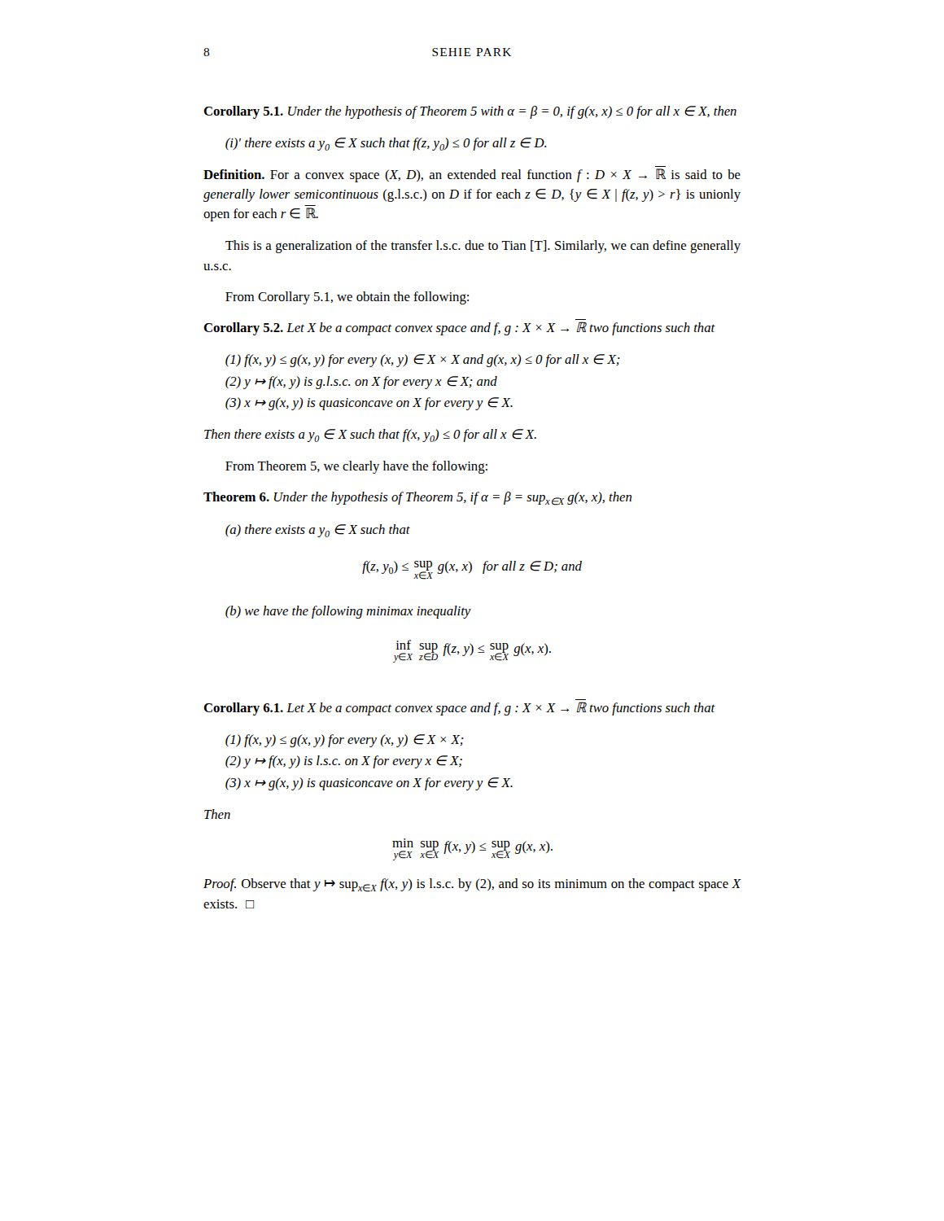8
SEHIE PARK
Corollary 5.1. Under the hypothesis of Theorem 5 with α = β = 0, if g(x, x) ≤ 0 for all x ∈ X, then
(i)′ there exists a y0 ∈ X such that f(z, y0) ≤ 0 for all z ∈ D.
Definition. For a convex space (X, D), an extended real function f : D × X → ℝ is said to be generally lower semicontinuous (g.l.s.c.) on D if for each z ∈ D, {y ∈ X | f(z, y) > r} is unionly open for each r ∈ ℝ.
This is a generalization of the transfer l.s.c. due to Tian [T]. Similarly, we can define generally u.s.c.
From Corollary 5.1, we obtain the following:
Corollary 5.2. Let X be a compact convex space and f, g : X × X → ℝ two functions such that
(1) f(x, y) ≤ g(x, y) for every (x, y) ∈ X × X and g(x, x) ≤ 0 for all x ∈ X;
(2) y ↦ f(x, y) is g.l.s.c. on X for every x ∈ X; and
(3) x ↦ g(x, y) is quasiconcave on X for every y ∈ X.
Then there exists a y0 ∈ X such that f(x, y0) ≤ 0 for all x ∈ X.
From Theorem 5, we clearly have the following:
Theorem 6. Under the hypothesis of Theorem 5, if α = β = supx∈X g(x, x), then
(a) there exists a y0 ∈ X such that
f(z, y0) ≤ sup x∈X g(x, x) for all z ∈ D; and
(b) we have the following minimax inequality
inf y∈X sup z∈D f(z, y) ≤ sup x∈X g(x, x).
Corollary 6.1. Let X be a compact convex space and f, g : X × X → ℝ two functions such that
(1) f(x, y) ≤ g(x, y) for every (x, y) ∈ X × X;
(2) y ↦ f(x, y) is l.s.c. on X for every x ∈ X;
(3) x ↦ g(x, y) is quasiconcave on X for every y ∈ X.
Then
min y∈X sup x∈X f(x, y) ≤ sup x∈X g(x, x).
Proof. Observe that y ↦ supx∈X f(x, y) is l.s.c. by (2), and so its minimum on the compact space X exists.□